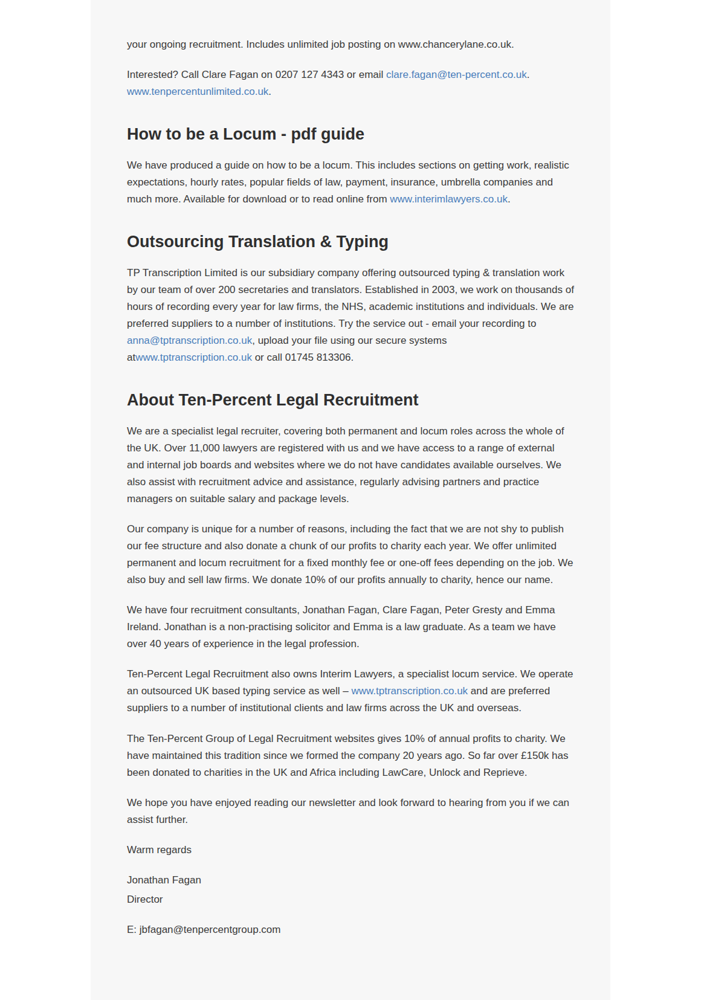your ongoing recruitment. Includes unlimited job posting on www.chancerylane.co.uk.
Interested? Call Clare Fagan on 0207 127 4343 or email clare.fagan@ten-percent.co.uk. www.tenpercentunlimited.co.uk.
How to be a Locum - pdf guide
We have produced a guide on how to be a locum. This includes sections on getting work, realistic expectations, hourly rates, popular fields of law, payment, insurance, umbrella companies and much more. Available for download or to read online from www.interimlawyers.co.uk.
Outsourcing Translation & Typing
TP Transcription Limited is our subsidiary company offering outsourced typing & translation work by our team of over 200 secretaries and translators. Established in 2003, we work on thousands of hours of recording every year for law firms, the NHS, academic institutions and individuals. We are preferred suppliers to a number of institutions. Try the service out - email your recording to anna@tptranscription.co.uk, upload your file using our secure systems atwww.tptranscription.co.uk or call 01745 813306.
About Ten-Percent Legal Recruitment
We are a specialist legal recruiter, covering both permanent and locum roles across the whole of the UK. Over 11,000 lawyers are registered with us and we have access to a range of external and internal job boards and websites where we do not have candidates available ourselves. We also assist with recruitment advice and assistance, regularly advising partners and practice managers on suitable salary and package levels.
Our company is unique for a number of reasons, including the fact that we are not shy to publish our fee structure and also donate a chunk of our profits to charity each year. We offer unlimited permanent and locum recruitment for a fixed monthly fee or one-off fees depending on the job. We also buy and sell law firms. We donate 10% of our profits annually to charity, hence our name.
We have four recruitment consultants, Jonathan Fagan, Clare Fagan, Peter Gresty and Emma Ireland. Jonathan is a non-practising solicitor and Emma is a law graduate. As a team we have over 40 years of experience in the legal profession.
Ten-Percent Legal Recruitment also owns Interim Lawyers, a specialist locum service. We operate an outsourced UK based typing service as well – www.tptranscription.co.uk and are preferred suppliers to a number of institutional clients and law firms across the UK and overseas.
The Ten-Percent Group of Legal Recruitment websites gives 10% of annual profits to charity. We have maintained this tradition since we formed the company 20 years ago. So far over £150k has been donated to charities in the UK and Africa including LawCare, Unlock and Reprieve.
We hope you have enjoyed reading our newsletter and look forward to hearing from you if we can assist further.
Warm regards
Jonathan Fagan
Director
E: jbfagan@tenpercentgroup.com